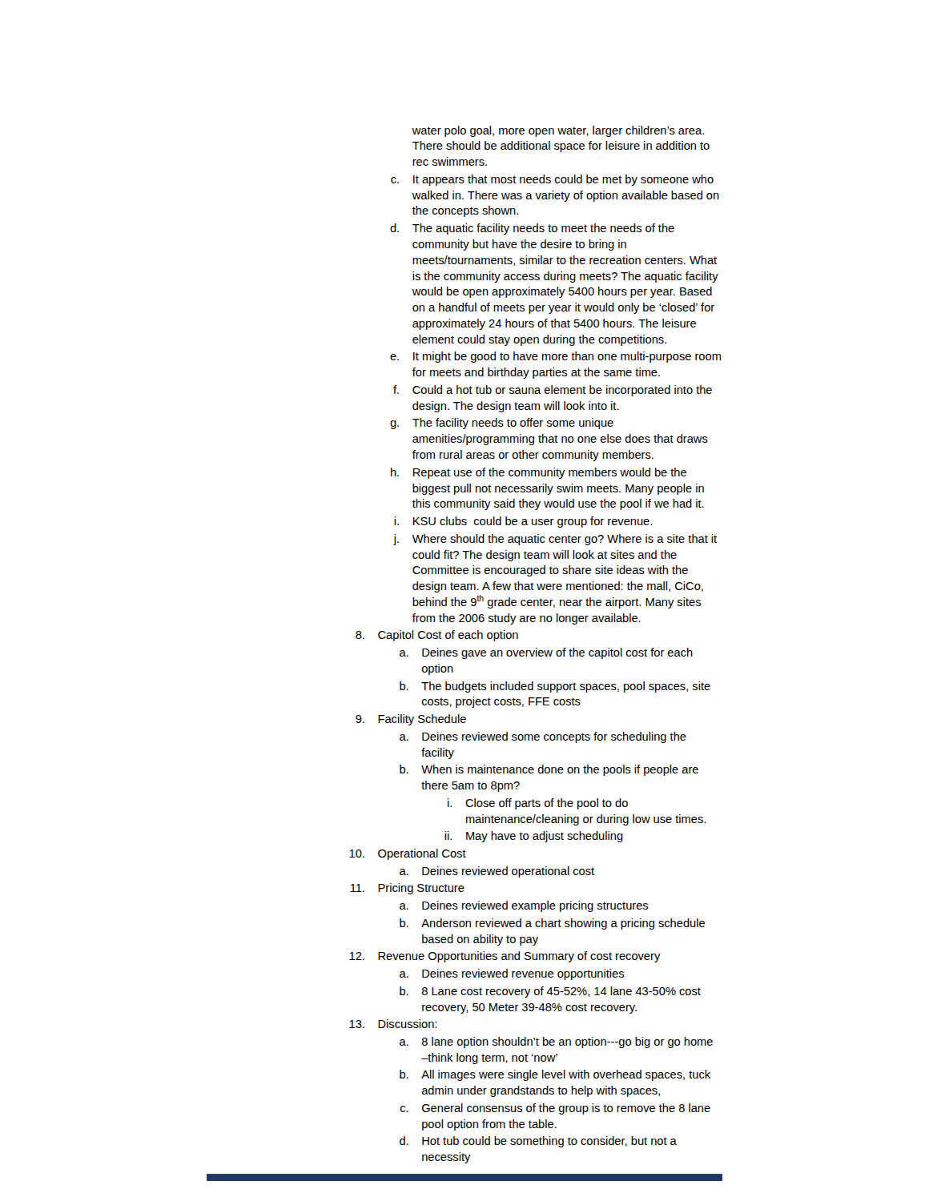water polo goal, more open water, larger children’s area. There should be additional space for leisure in addition to rec swimmers.
It appears that most needs could be met by someone who walked in. There was a variety of option available based on the concepts shown.
The aquatic facility needs to meet the needs of the community but have the desire to bring in meets/tournaments, similar to the recreation centers. What is the community access during meets? The aquatic facility would be open approximately 5400 hours per year. Based on a handful of meets per year it would only be ‘closed’ for approximately 24 hours of that 5400 hours. The leisure element could stay open during the competitions.
It might be good to have more than one multi-purpose room for meets and birthday parties at the same time.
Could a hot tub or sauna element be incorporated into the design. The design team will look into it.
The facility needs to offer some unique amenities/programming that no one else does that draws from rural areas or other community members.
Repeat use of the community members would be the biggest pull not necessarily swim meets. Many people in this community said they would use the pool if we had it.
KSU clubs could be a user group for revenue.
Where should the aquatic center go? Where is a site that it could fit? The design team will look at sites and the Committee is encouraged to share site ideas with the design team. A few that were mentioned: the mall, CiCo, behind the 9th grade center, near the airport. Many sites from the 2006 study are no longer available.
Capitol Cost of each option
Deines gave an overview of the capitol cost for each option
The budgets included support spaces, pool spaces, site costs, project costs, FFE costs
Facility Schedule
Deines reviewed some concepts for scheduling the facility
When is maintenance done on the pools if people are there 5am to 8pm?
Close off parts of the pool to do maintenance/cleaning or during low use times.
May have to adjust scheduling
Operational Cost
Deines reviewed operational cost
Pricing Structure
Deines reviewed example pricing structures
Anderson reviewed a chart showing a pricing schedule based on ability to pay
Revenue Opportunities and Summary of cost recovery
Deines reviewed revenue opportunities
8 Lane cost recovery of 45-52%, 14 lane 43-50% cost recovery, 50 Meter 39-48% cost recovery.
Discussion:
8 lane option shouldn’t be an option---go big or go home –think long term, not ‘now’
All images were single level with overhead spaces, tuck admin under grandstands to help with spaces,
General consensus of the group is to remove the 8 lane pool option from the table.
Hot tub could be something to consider, but not a necessity